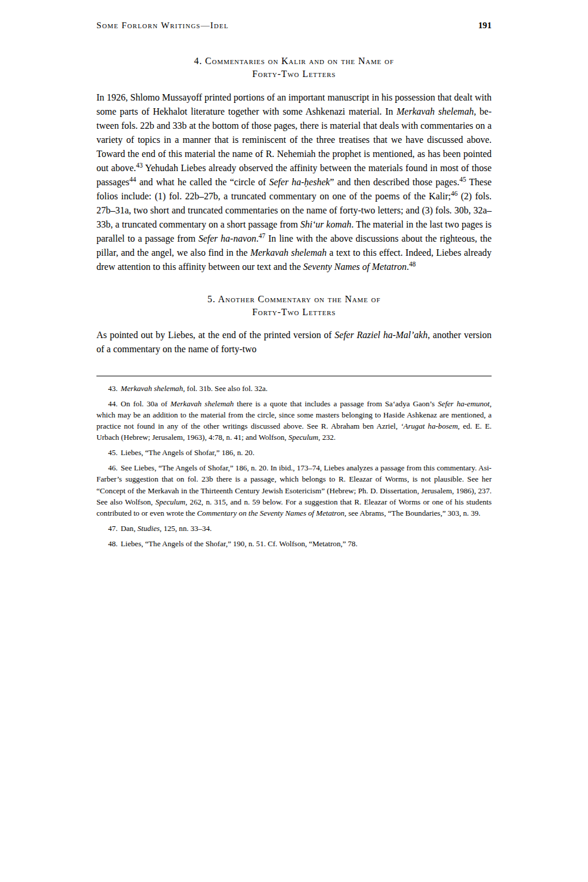Some Forlorn Writings—Idel 191
4. Commentaries on Kalir and on the Name of
Forty-Two Letters
In 1926, Shlomo Mussayoff printed portions of an important manuscript in his possession that dealt with some parts of Hekhalot literature together with some Ashkenazi material. In Merkavah shelemah, between fols. 22b and 33b at the bottom of those pages, there is material that deals with commentaries on a variety of topics in a manner that is reminiscent of the three treatises that we have discussed above. Toward the end of this material the name of R. Nehemiah the prophet is mentioned, as has been pointed out above.43 Yehudah Liebes already observed the affinity between the materials found in most of those passages44 and what he called the “circle of Sefer ha-ḥeshek” and then described those pages.45 These folios include: (1) fol. 22b–27b, a truncated commentary on one of the poems of the Kalir;46 (2) fols. 27b–31a, two short and truncated commentaries on the name of forty-two letters; and (3) fols. 30b, 32a–33b, a truncated commentary on a short passage from Shi‘ur komah. The material in the last two pages is parallel to a passage from Sefer ha-navon.47 In line with the above discussions about the righteous, the pillar, and the angel, we also find in the Merkavah shelemah a text to this effect. Indeed, Liebes already drew attention to this affinity between our text and the Seventy Names of Metatron.48
5. Another Commentary on the Name of
Forty-Two Letters
As pointed out by Liebes, at the end of the printed version of Sefer Raziel ha-Mal’akh, another version of a commentary on the name of forty-two
Merkavah shelemah, fol. 31b. See also fol. 32a.
On fol. 30a of Merkavah shelemah there is a quote that includes a passage from Sa‘adya Gaon’s Sefer ha-emunot, which may be an addition to the material from the circle, since some masters belonging to Haside Ashkenaz are mentioned, a practice not found in any of the other writings discussed above. See R. Abraham ben Azriel, ‘Arugat ha-bosem, ed. E. E. Urbach (Hebrew; Jerusalem, 1963), 4:78, n. 41; and Wolfson, Speculum, 232.
Liebes, “The Angels of Shofar,” 186, n. 20.
See Liebes, “The Angels of Shofar,” 186, n. 20. In ibid., 173–74, Liebes analyzes a passage from this commentary. Asi-Farber’s suggestion that on fol. 23b there is a passage, which belongs to R. Eleazar of Worms, is not plausible. See her “Concept of the Merkavah in the Thirteenth Century Jewish Esotericism” (Hebrew; Ph. D. Dissertation, Jerusalem, 1986), 237. See also Wolfson, Speculum, 262, n. 315, and n. 59 below. For a suggestion that R. Eleazar of Worms or one of his students contributed to or even wrote the Commentary on the Seventy Names of Metatron, see Abrams, “The Boundaries,” 303, n. 39.
Dan, Studies, 125, nn. 33–34.
Liebes, “The Angels of the Shofar,” 190, n. 51. Cf. Wolfson, “Metatron,” 78.